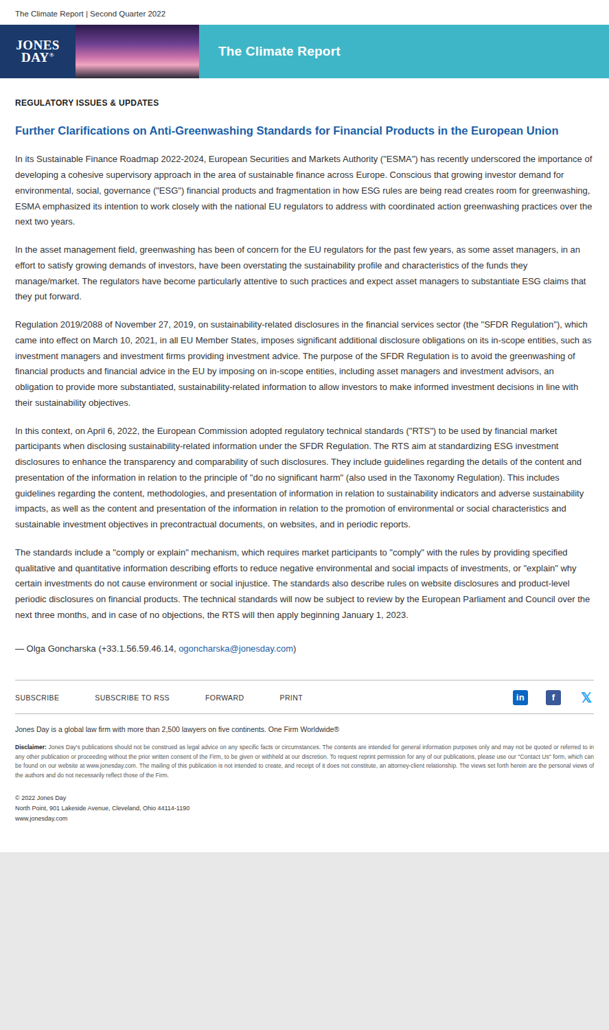The Climate Report | Second Quarter 2022
JONES
DAY®
The Climate Report
REGULATORY ISSUES & UPDATES
Further Clarifications on Anti-Greenwashing Standards for Financial Products in the European Union
In its Sustainable Finance Roadmap 2022-2024, European Securities and Markets Authority ("ESMA") has recently underscored the importance of developing a cohesive supervisory approach in the area of sustainable finance across Europe. Conscious that growing investor demand for environmental, social, governance ("ESG") financial products and fragmentation in how ESG rules are being read creates room for greenwashing, ESMA emphasized its intention to work closely with the national EU regulators to address with coordinated action greenwashing practices over the next two years.
In the asset management field, greenwashing has been of concern for the EU regulators for the past few years, as some asset managers, in an effort to satisfy growing demands of investors, have been overstating the sustainability profile and characteristics of the funds they manage/market. The regulators have become particularly attentive to such practices and expect asset managers to substantiate ESG claims that they put forward.
Regulation 2019/2088 of November 27, 2019, on sustainability-related disclosures in the financial services sector (the "SFDR Regulation"), which came into effect on March 10, 2021, in all EU Member States, imposes significant additional disclosure obligations on its in-scope entities, such as investment managers and investment firms providing investment advice. The purpose of the SFDR Regulation is to avoid the greenwashing of financial products and financial advice in the EU by imposing on in-scope entities, including asset managers and investment advisors, an obligation to provide more substantiated, sustainability-related information to allow investors to make informed investment decisions in line with their sustainability objectives.
In this context, on April 6, 2022, the European Commission adopted regulatory technical standards ("RTS") to be used by financial market participants when disclosing sustainability-related information under the SFDR Regulation. The RTS aim at standardizing ESG investment disclosures to enhance the transparency and comparability of such disclosures. They include guidelines regarding the details of the content and presentation of the information in relation to the principle of "do no significant harm" (also used in the Taxonomy Regulation). This includes guidelines regarding the content, methodologies, and presentation of information in relation to sustainability indicators and adverse sustainability impacts, as well as the content and presentation of the information in relation to the promotion of environmental or social characteristics and sustainable investment objectives in precontractual documents, on websites, and in periodic reports.
The standards include a "comply or explain" mechanism, which requires market participants to "comply" with the rules by providing specified qualitative and quantitative information describing efforts to reduce negative environmental and social impacts of investments, or "explain" why certain investments do not cause environment or social injustice. The standards also describe rules on website disclosures and product-level periodic disclosures on financial products. The technical standards will now be subject to review by the European Parliament and Council over the next three months, and in case of no objections, the RTS will then apply beginning January 1, 2023.
— Olga Goncharska (+33.1.56.59.46.14, ogoncharska@jonesday.com)
SUBSCRIBE SUBSCRIBE TO RSS FORWARD PRINT
in f 𝕏
Jones Day is a global law firm with more than 2,500 lawyers on five continents. One Firm Worldwide®
Disclaimer: Jones Day's publications should not be construed as legal advice on any specific facts or circumstances. The contents are intended for general information purposes only and may not be quoted or referred to in any other publication or proceeding without the prior written consent of the Firm, to be given or withheld at our discretion. To request reprint permission for any of our publications, please use our "Contact Us" form, which can be found on our website at www.jonesday.com. The mailing of this publication is not intended to create, and receipt of it does not constitute, an attorney-client relationship. The views set forth herein are the personal views of the authors and do not necessarily reflect those of the Firm.
© 2022 Jones Day
North Point, 901 Lakeside Avenue, Cleveland, Ohio 44114-1190
www.jonesday.com